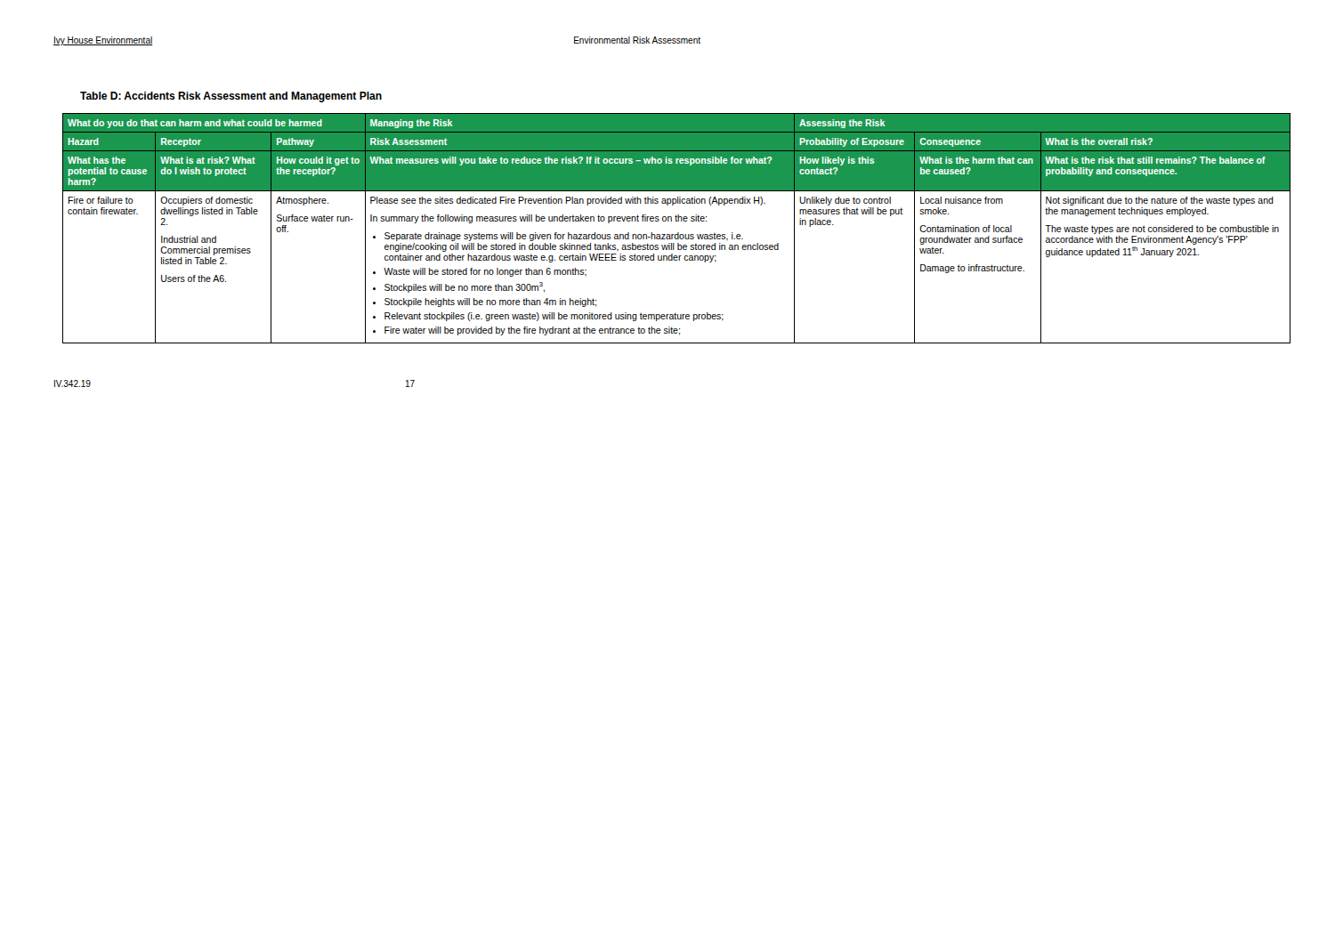Ivy House Environmental
Environmental Risk Assessment
Table D: Accidents Risk Assessment and Management Plan
| What do you do that can harm and what could be harmed | Managing the Risk | Assessing the Risk |
| --- | --- | --- |
| Hazard | Receptor | Pathway | Risk Assessment | Probability of Exposure | Consequence | What is the overall risk? |
| What has the potential to cause harm? | What is at risk? What do I wish to protect | How could it get to the receptor? | What measures will you take to reduce the risk? If it occurs – who is responsible for what? | How likely is this contact? | What is the harm that can be caused? | What is the risk that still remains? The balance of probability and consequence. |
| Fire or failure to contain firewater. | Occupiers of domestic dwellings listed in Table 2. Industrial and Commercial premises listed in Table 2. Users of the A6. | Atmosphere. Surface water run-off. | Please see the sites dedicated Fire Prevention Plan provided with this application (Appendix H). In summary the following measures will be undertaken to prevent fires on the site: Separate drainage systems will be given for hazardous and non-hazardous wastes, i.e. engine/cooking oil will be stored in double skinned tanks, asbestos will be stored in an enclosed container and other hazardous waste e.g. certain WEEE is stored under canopy; Waste will be stored for no longer than 6 months; Stockpiles will be no more than 300m 3 , Stockpile heights will be no more than 4m in height; Relevant stockpiles (i.e. green waste) will be monitored using temperature probes; Fire water will be provided by the fire hydrant at the entrance to the site; | Unlikely due to control measures that will be put in place. | Local nuisance from smoke. Contamination of local groundwater and surface water. Damage to infrastructure. | Not significant due to the nature of the waste types and the management techniques employed. The waste types are not considered to be combustible in accordance with the Environment Agency's 'FPP' guidance updated 11 th January 2021. |
IV.342.19
17